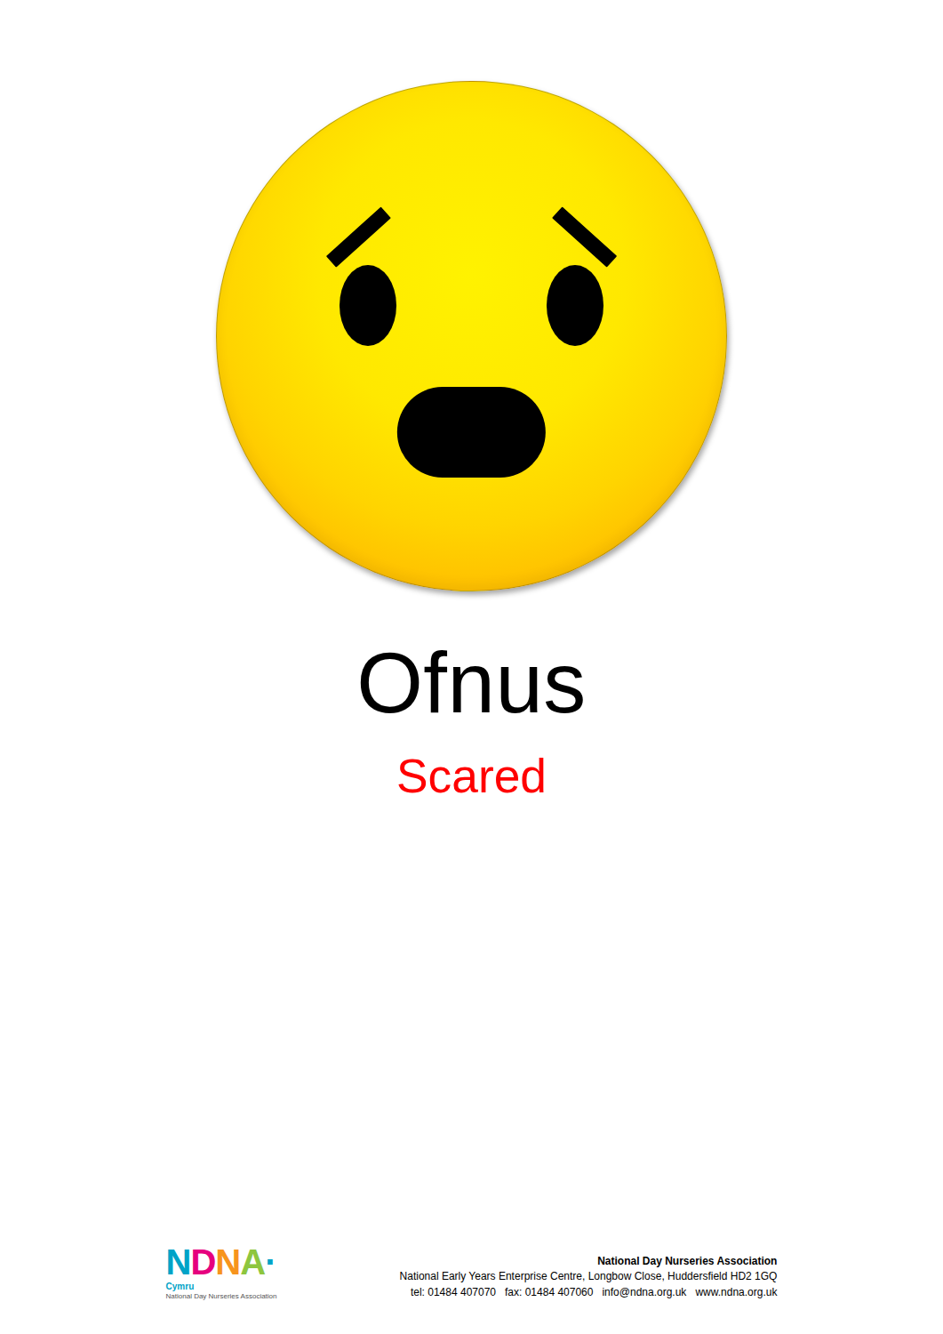Ofnus
Scared
NDNA·
Cymru
National Day Nurseries Association
National Day Nurseries Association
National Early Years Enterprise Centre, Longbow Close, Huddersfield HD2 1GQ
tel: 01484 407070 fax: 01484 407060 info@ndna.org.uk www.ndna.org.uk